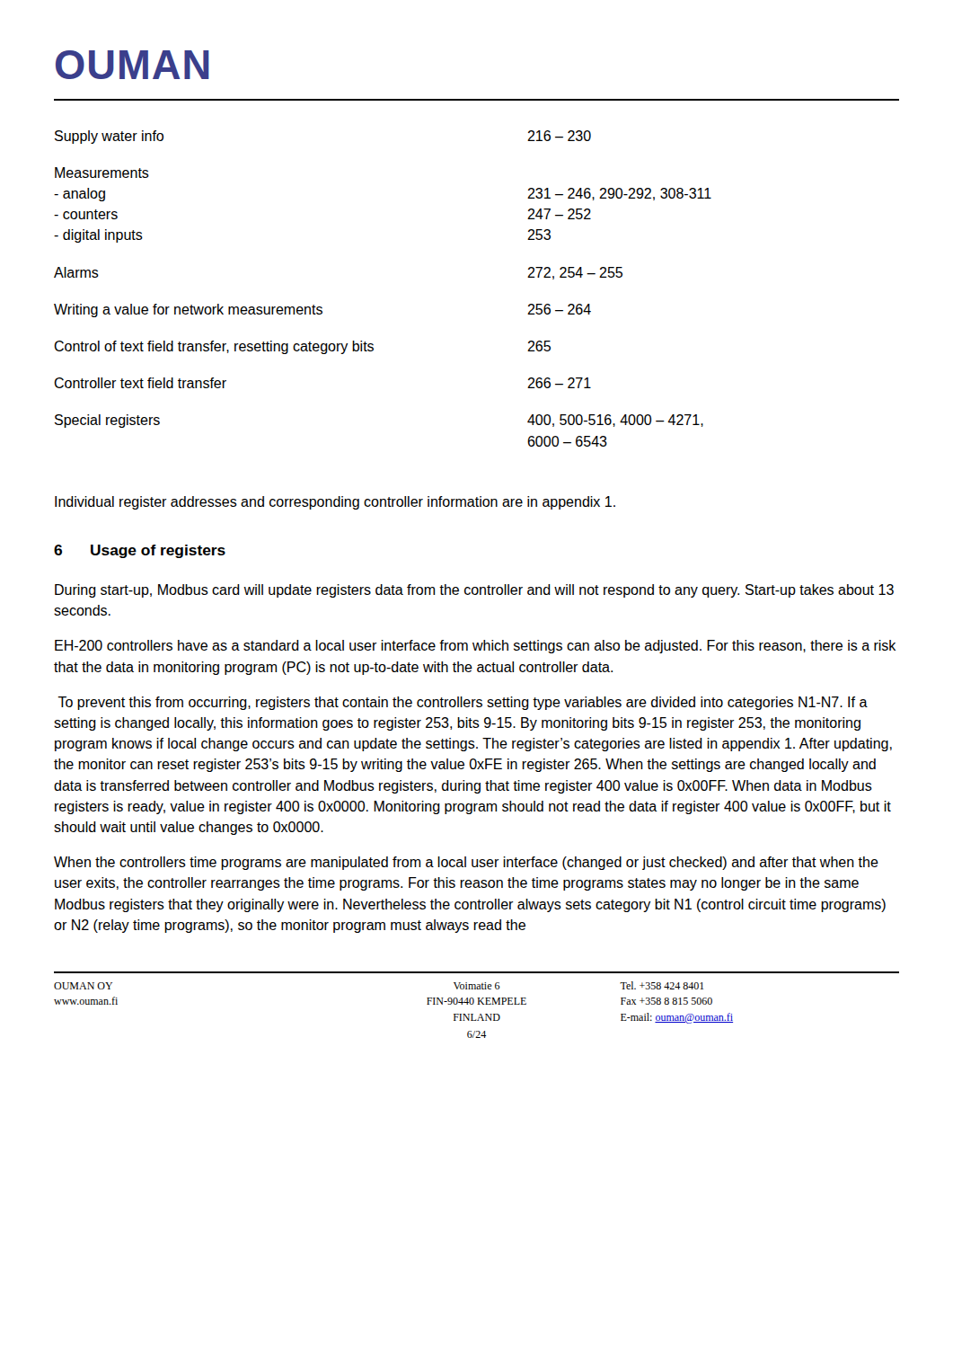OUMAN
| Supply water info | 216 – 230 |
| Measurements - analog - counters - digital inputs | 231 – 246, 290-292, 308-311 247 – 252 253 |
| Alarms | 272, 254 – 255 |
| Writing a value for network measurements | 256 – 264 |
| Control of text field transfer, resetting category bits | 265 |
| Controller text field transfer | 266 – 271 |
| Special registers | 400, 500-516, 4000 – 4271, 6000 – 6543 |
Individual register addresses and corresponding controller information are in appendix 1.
6 Usage of registers
During start-up, Modbus card will update registers data from the controller and will not respond to any query. Start-up takes about 13 seconds.
EH-200 controllers have as a standard a local user interface from which settings can also be adjusted. For this reason, there is a risk that the data in monitoring program (PC) is not up-to-date with the actual controller data.
To prevent this from occurring, registers that contain the controllers setting type variables are divided into categories N1-N7. If a setting is changed locally, this information goes to register 253, bits 9-15. By monitoring bits 9-15 in register 253, the monitoring program knows if local change occurs and can update the settings. The register’s categories are listed in appendix 1. After updating, the monitor can reset register 253’s bits 9-15 by writing the value 0xFE in register 265. When the settings are changed locally and data is transferred between controller and Modbus registers, during that time register 400 value is 0x00FF. When data in Modbus registers is ready, value in register 400 is 0x0000. Monitoring program should not read the data if register 400 value is 0x00FF, but it should wait until value changes to 0x0000.
When the controllers time programs are manipulated from a local user interface (changed or just checked) and after that when the user exits, the controller rearranges the time programs. For this reason the time programs states may no longer be in the same Modbus registers that they originally were in. Nevertheless the controller always sets category bit N1 (control circuit time programs) or N2 (relay time programs), so the monitor program must always read the
| OUMAN OY www.ouman.fi | Voimatie 6 FIN-90440 KEMPELE FINLAND | Tel. +358 424 8401 Fax +358 8 815 5060 E-mail: ouman@ouman.fi |
6/24